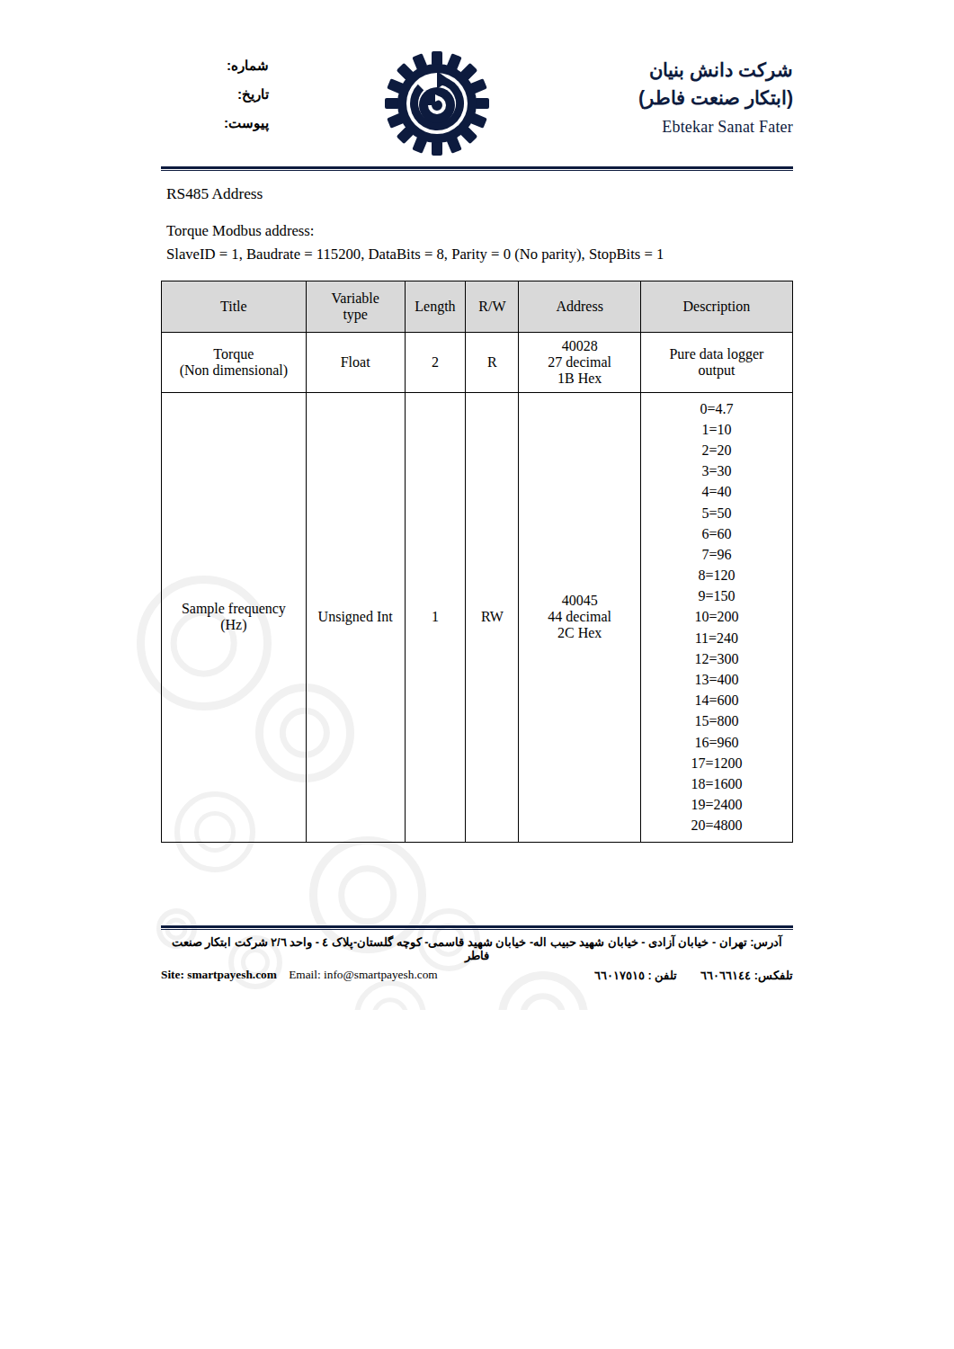شماره:
تاریخ:
پیوست:
شرکت دانش بنیان
(ابتکار صنعت فاطر)
Ebtekar Sanat Fater
RS485 Address
Torque Modbus address:
SlaveID = 1, Baudrate = 115200, DataBits = 8, Parity = 0 (No parity), StopBits = 1
| Title | Variable type | Length | R/W | Address | Description |
| --- | --- | --- | --- | --- | --- |
| Torque (Non dimensional) | Float | 2 | R | 40028 27 decimal 1B Hex | Pure data logger output |
| Sample frequency (Hz) | Unsigned Int | 1 | RW | 40045 44 decimal 2C Hex | 0=4.7 1=10 2=20 3=30 4=40 5=50 6=60 7=96 8=120 9=150 10=200 11=240 12=300 13=400 14=600 15=800 16=960 17=1200 18=1600 19=2400 20=4800 |
آدرس: تهران - خیابان آزادی - خیابان شهید حبیب اله- خیابان شهید قاسمی- کوچه گلستان-پلاک ٤ - واحد ٢/٦ شرکت ابتکار صنعت فاطر
Site: smartpayesh.com Email: info@smartpayesh.com
تلفکس: ٦٦٠٦٦١٤٤ تلفن : ٦٦٠١٧٥١٥